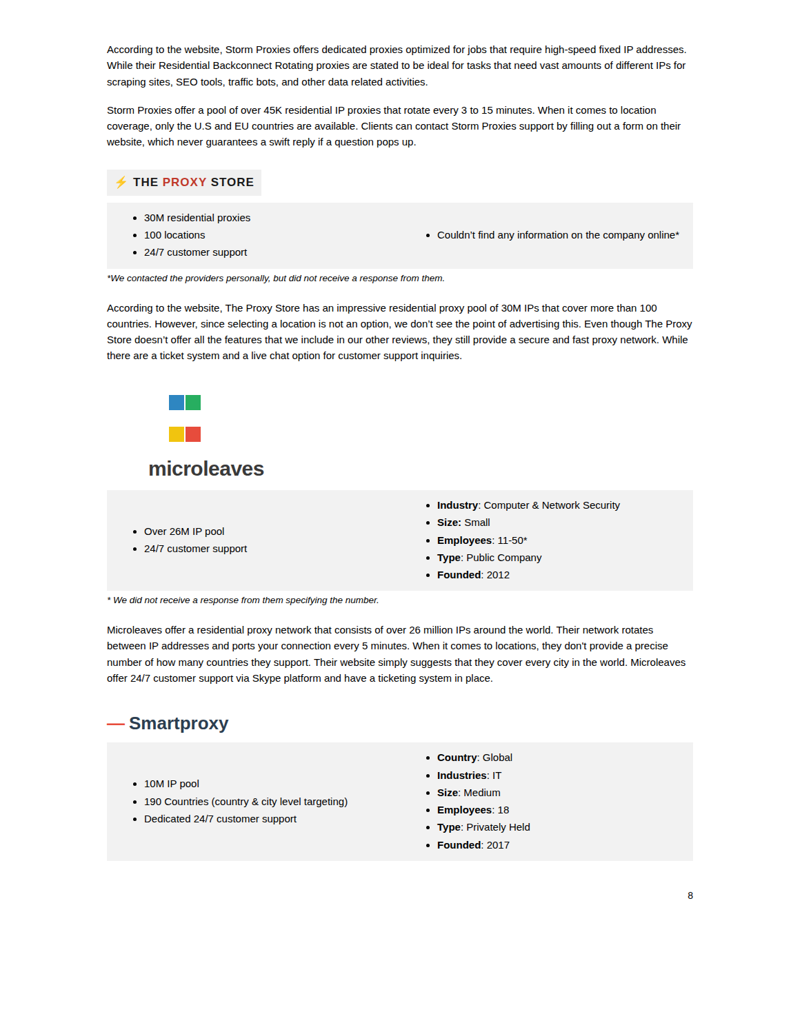According to the website, Storm Proxies offers dedicated proxies optimized for jobs that require high-speed fixed IP addresses. While their Residential Backconnect Rotating proxies are stated to be ideal for tasks that need vast amounts of different IPs for scraping sites, SEO tools, traffic bots, and other data related activities.
Storm Proxies offer a pool of over 45K residential IP proxies that rotate every 3 to 15 minutes. When it comes to location coverage, only the U.S and EU countries are available. Clients can contact Storm Proxies support by filling out a form on their website, which never guarantees a swift reply if a question pops up.
⚡THE PROXY STORE
| 30M residential proxies 100 locations 24/7 customer support | Couldn’t find any information on the company online* |
*We contacted the providers personally, but did not receive a response from them.
According to the website, The Proxy Store has an impressive residential proxy pool of 30M IPs that cover more than 100 countries. However, since selecting a location is not an option, we don’t see the point of advertising this. Even though The Proxy Store doesn’t offer all the features that we include in our other reviews, they still provide a secure and fast proxy network. While there are a ticket system and a live chat option for customer support inquiries.
microleaves
| Over 26M IP pool 24/7 customer support | Industry : Computer & Network Security Size: Small Employees : 11-50* Type : Public Company Founded : 2012 |
* We did not receive a response from them specifying the number.
Microleaves offer a residential proxy network that consists of over 26 million IPs around the world. Their network rotates between IP addresses and ports your connection every 5 minutes. When it comes to locations, they don't provide a precise number of how many countries they support. Their website simply suggests that they cover every city in the world. Microleaves offer 24/7 customer support via Skype platform and have a ticketing system in place.
—Smartproxy
| 10M IP pool 190 Countries (country & city level targeting) Dedicated 24/7 customer support | Country : Global Industries : IT Size : Medium Employees : 18 Type : Privately Held Founded : 2017 |
8